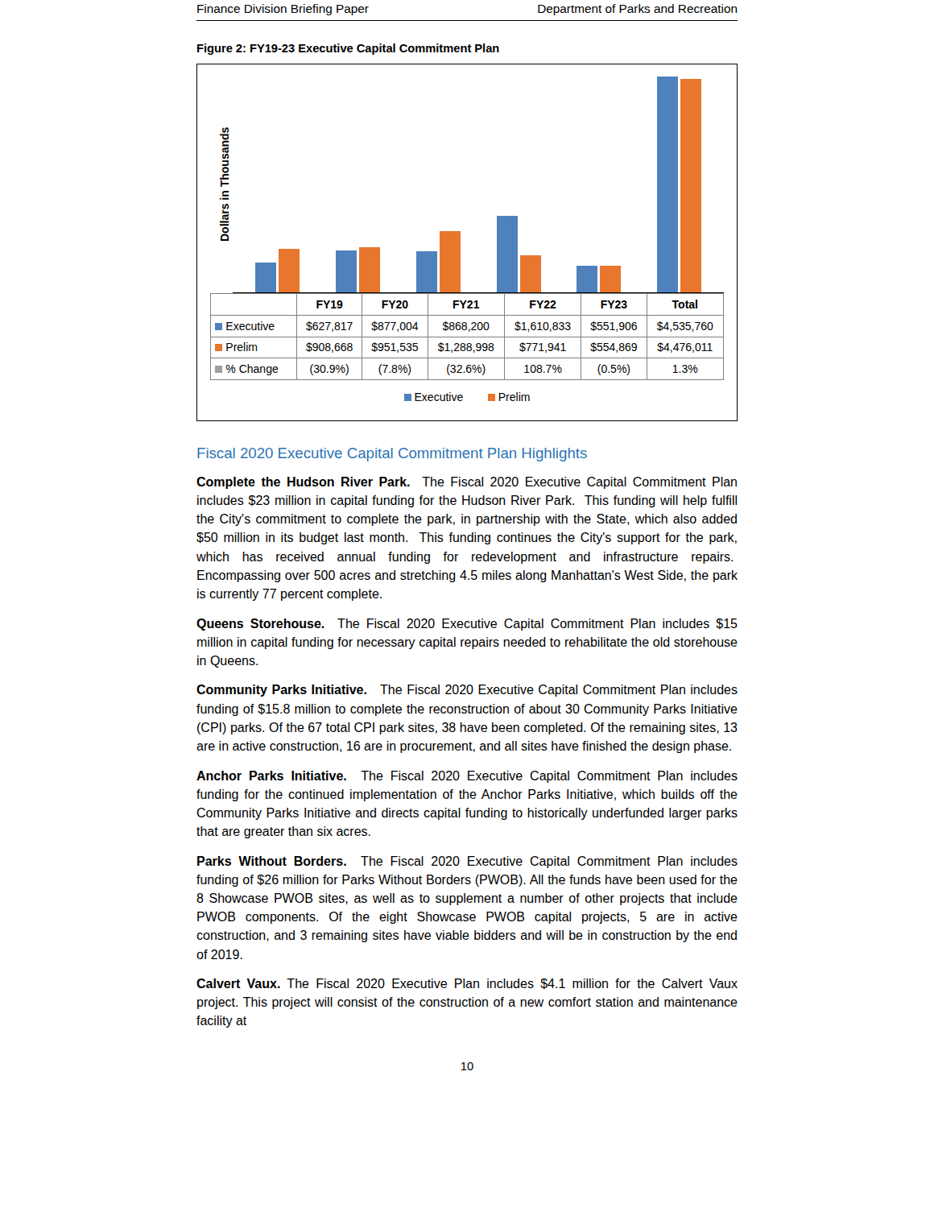Finance Division Briefing Paper
Department of Parks and Recreation
Figure 2: FY19-23 Executive Capital Commitment Plan
Dollars in Thousands
| | FY19 | FY20 | FY21 | FY22 | FY23 | Total |
| --- | --- | --- | --- | --- | --- | --- |
| Executive | $627,817 | $877,004 | $868,200 | $1,610,833 | $551,906 | $4,535,760 |
| Prelim | $908,668 | $951,535 | $1,288,998 | $771,941 | $554,869 | $4,476,011 |
| % Change | (30.9%) | (7.8%) | (32.6%) | 108.7% | (0.5%) | 1.3% |
Executive Prelim
Fiscal 2020 Executive Capital Commitment Plan Highlights
Complete the Hudson River Park. The Fiscal 2020 Executive Capital Commitment Plan includes $23 million in capital funding for the Hudson River Park. This funding will help fulfill the City's commitment to complete the park, in partnership with the State, which also added $50 million in its budget last month. This funding continues the City's support for the park, which has received annual funding for redevelopment and infrastructure repairs. Encompassing over 500 acres and stretching 4.5 miles along Manhattan's West Side, the park is currently 77 percent complete.
Queens Storehouse. The Fiscal 2020 Executive Capital Commitment Plan includes $15 million in capital funding for necessary capital repairs needed to rehabilitate the old storehouse in Queens.
Community Parks Initiative. The Fiscal 2020 Executive Capital Commitment Plan includes funding of $15.8 million to complete the reconstruction of about 30 Community Parks Initiative (CPI) parks. Of the 67 total CPI park sites, 38 have been completed. Of the remaining sites, 13 are in active construction, 16 are in procurement, and all sites have finished the design phase.
Anchor Parks Initiative. The Fiscal 2020 Executive Capital Commitment Plan includes funding for the continued implementation of the Anchor Parks Initiative, which builds off the Community Parks Initiative and directs capital funding to historically underfunded larger parks that are greater than six acres.
Parks Without Borders. The Fiscal 2020 Executive Capital Commitment Plan includes funding of $26 million for Parks Without Borders (PWOB). All the funds have been used for the 8 Showcase PWOB sites, as well as to supplement a number of other projects that include PWOB components. Of the eight Showcase PWOB capital projects, 5 are in active construction, and 3 remaining sites have viable bidders and will be in construction by the end of 2019.
Calvert Vaux. The Fiscal 2020 Executive Plan includes $4.1 million for the Calvert Vaux project. This project will consist of the construction of a new comfort station and maintenance facility at
10